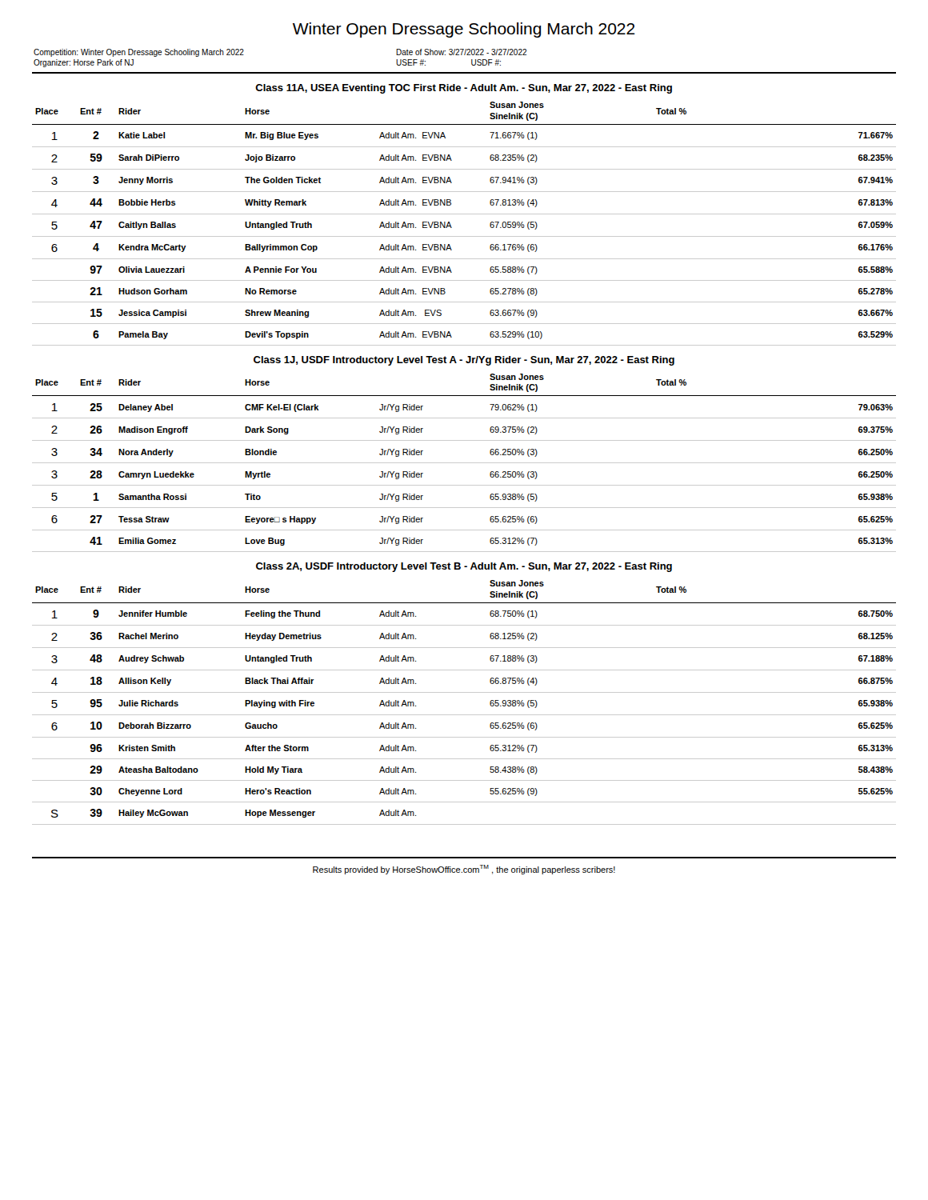Winter Open Dressage Schooling March 2022
| Competition: Winter Open Dressage Schooling March 2022 | Date of Show: 3/27/2022 - 3/27/2022 |
| Organizer: Horse Park of NJ | USEF #: USDF #: |
Class 11A, USEA Eventing TOC First Ride - Adult Am. - Sun, Mar 27, 2022 - East Ring
| Place | Ent # | Rider | Horse | | Susan Jones Sinelnik (C) | Total % |
| --- | --- | --- | --- | --- | --- | --- |
| 1 | 2 | Katie Label | Mr. Big Blue Eyes | Adult Am. EVNA | 71.667% (1) | 71.667% |
| 2 | 59 | Sarah DiPierro | Jojo Bizarro | Adult Am. EVBNA | 68.235% (2) | 68.235% |
| 3 | 3 | Jenny Morris | The Golden Ticket | Adult Am. EVBNA | 67.941% (3) | 67.941% |
| 4 | 44 | Bobbie Herbs | Whitty Remark | Adult Am. EVBNB | 67.813% (4) | 67.813% |
| 5 | 47 | Caitlyn Ballas | Untangled Truth | Adult Am. EVBNA | 67.059% (5) | 67.059% |
| 6 | 4 | Kendra McCarty | Ballyrimmon Cop | Adult Am. EVBNA | 66.176% (6) | 66.176% |
| | 97 | Olivia Lauezzari | A Pennie For You | Adult Am. EVBNA | 65.588% (7) | 65.588% |
| | 21 | Hudson Gorham | No Remorse | Adult Am. EVNB | 65.278% (8) | 65.278% |
| | 15 | Jessica Campisi | Shrew Meaning | Adult Am. EVS | 63.667% (9) | 63.667% |
| | 6 | Pamela Bay | Devil's Topspin | Adult Am. EVBNA | 63.529% (10) | 63.529% |
Class 1J, USDF Introductory Level Test A - Jr/Yg Rider - Sun, Mar 27, 2022 - East Ring
| Place | Ent # | Rider | Horse | | Susan Jones Sinelnik (C) | Total % |
| --- | --- | --- | --- | --- | --- | --- |
| 1 | 25 | Delaney Abel | CMF Kel-El (Clark | Jr/Yg Rider | 79.062% (1) | 79.063% |
| 2 | 26 | Madison Engroff | Dark Song | Jr/Yg Rider | 69.375% (2) | 69.375% |
| 3 | 34 | Nora Anderly | Blondie | Jr/Yg Rider | 66.250% (3) | 66.250% |
| 3 | 28 | Camryn Luedekke | Myrtle | Jr/Yg Rider | 66.250% (3) | 66.250% |
| 5 | 1 | Samantha Rossi | Tito | Jr/Yg Rider | 65.938% (5) | 65.938% |
| 6 | 27 | Tessa Straw | Eeyore□ s Happy | Jr/Yg Rider | 65.625% (6) | 65.625% |
| | 41 | Emilia Gomez | Love Bug | Jr/Yg Rider | 65.312% (7) | 65.313% |
Class 2A, USDF Introductory Level Test B - Adult Am. - Sun, Mar 27, 2022 - East Ring
| Place | Ent # | Rider | Horse | | Susan Jones Sinelnik (C) | Total % |
| --- | --- | --- | --- | --- | --- | --- |
| 1 | 9 | Jennifer Humble | Feeling the Thund | Adult Am. | 68.750% (1) | 68.750% |
| 2 | 36 | Rachel Merino | Heyday Demetrius | Adult Am. | 68.125% (2) | 68.125% |
| 3 | 48 | Audrey Schwab | Untangled Truth | Adult Am. | 67.188% (3) | 67.188% |
| 4 | 18 | Allison Kelly | Black Thai Affair | Adult Am. | 66.875% (4) | 66.875% |
| 5 | 95 | Julie Richards | Playing with Fire | Adult Am. | 65.938% (5) | 65.938% |
| 6 | 10 | Deborah Bizzarro | Gaucho | Adult Am. | 65.625% (6) | 65.625% |
| | 96 | Kristen Smith | After the Storm | Adult Am. | 65.312% (7) | 65.313% |
| | 29 | Ateasha Baltodano | Hold My Tiara | Adult Am. | 58.438% (8) | 58.438% |
| | 30 | Cheyenne Lord | Hero's Reaction | Adult Am. | 55.625% (9) | 55.625% |
| S | 39 | Hailey McGowan | Hope Messenger | Adult Am. | | |
Results provided by HorseShowOffice.comTM , the original paperless scribers!